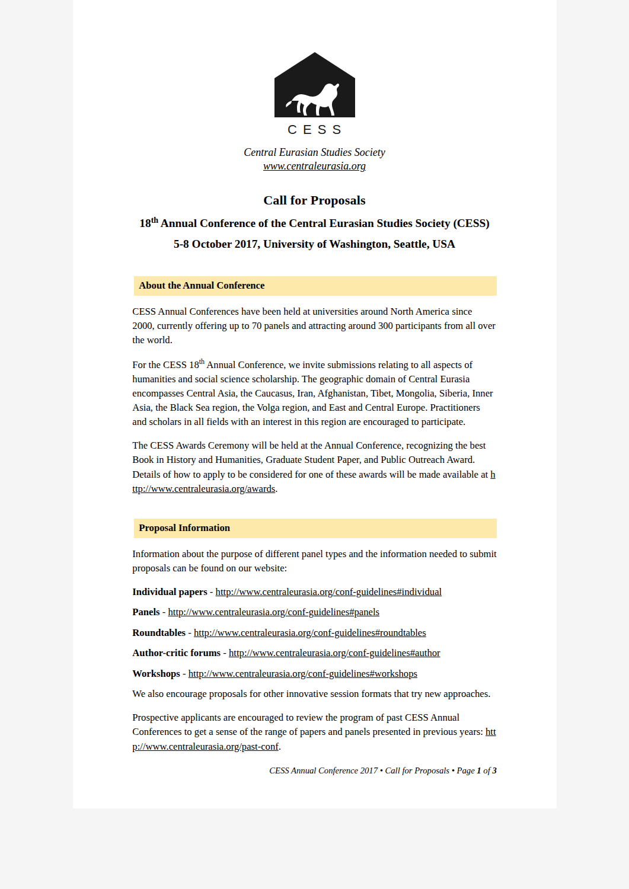C E S S
Central Eurasian Studies Society
www.centraleurasia.org
Call for Proposals
18th Annual Conference of the Central Eurasian Studies Society (CESS)
5-8 October 2017, University of Washington, Seattle, USA
About the Annual Conference
CESS Annual Conferences have been held at universities around North America since 2000, currently offering up to 70 panels and attracting around 300 participants from all over the world.
For the CESS 18th Annual Conference, we invite submissions relating to all aspects of humanities and social science scholarship. The geographic domain of Central Eurasia encompasses Central Asia, the Caucasus, Iran, Afghanistan, Tibet, Mongolia, Siberia, Inner Asia, the Black Sea region, the Volga region, and East and Central Europe. Practitioners and scholars in all fields with an interest in this region are encouraged to participate.
The CESS Awards Ceremony will be held at the Annual Conference, recognizing the best Book in History and Humanities, Graduate Student Paper, and Public Outreach Award. Details of how to apply to be considered for one of these awards will be made available at http://www.centraleurasia.org/awards.
Proposal Information
Information about the purpose of different panel types and the information needed to submit proposals can be found on our website:
Individual papers - http://www.centraleurasia.org/conf-guidelines#individual
Panels - http://www.centraleurasia.org/conf-guidelines#panels
Roundtables - http://www.centraleurasia.org/conf-guidelines#roundtables
Author-critic forums - http://www.centraleurasia.org/conf-guidelines#author
Workshops - http://www.centraleurasia.org/conf-guidelines#workshops
We also encourage proposals for other innovative session formats that try new approaches.
Prospective applicants are encouraged to review the program of past CESS Annual Conferences to get a sense of the range of papers and panels presented in previous years: http://www.centraleurasia.org/past-conf.
CESS Annual Conference 2017 • Call for Proposals • Page 1 of 3